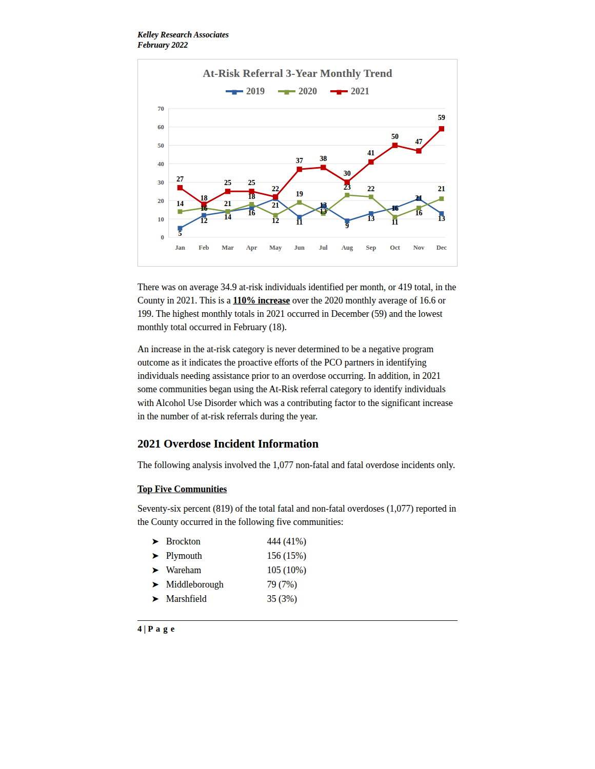Kelley Research Associates
February 2022
At-Risk Referral 3-Year Monthly Trend
2019 2020 2021
70 60 50 40 30 20 10 0 Jan Feb Mar Apr May Jun Jul Aug Sep Oct Nov Dec 27 18 25 25 22 37 38 30 41 50 47 59 14 16 21 18 21 19 13 23 22 16 21 21 5 12 14 16 12 11 13 9 13 11 16 13
There was on average 34.9 at-risk individuals identified per month, or 419 total, in the County in 2021. This is a 110% increase over the 2020 monthly average of 16.6 or 199. The highest monthly totals in 2021 occurred in December (59) and the lowest monthly total occurred in February (18).
An increase in the at-risk category is never determined to be a negative program outcome as it indicates the proactive efforts of the PCO partners in identifying individuals needing assistance prior to an overdose occurring. In addition, in 2021 some communities began using the At-Risk referral category to identify individuals with Alcohol Use Disorder which was a contributing factor to the significant increase in the number of at-risk referrals during the year.
2021 Overdose Incident Information
The following analysis involved the 1,077 non-fatal and fatal overdose incidents only.
Top Five Communities
Seventy-six percent (819) of the total fatal and non-fatal overdoses (1,077) reported in the County occurred in the following five communities:
➤Brockton 444 (41%)
➤Plymouth 156 (15%)
➤Wareham 105 (10%)
➤Middleborough 79 (7%)
➤Marshfield 35 (3%)
4 | P a g e